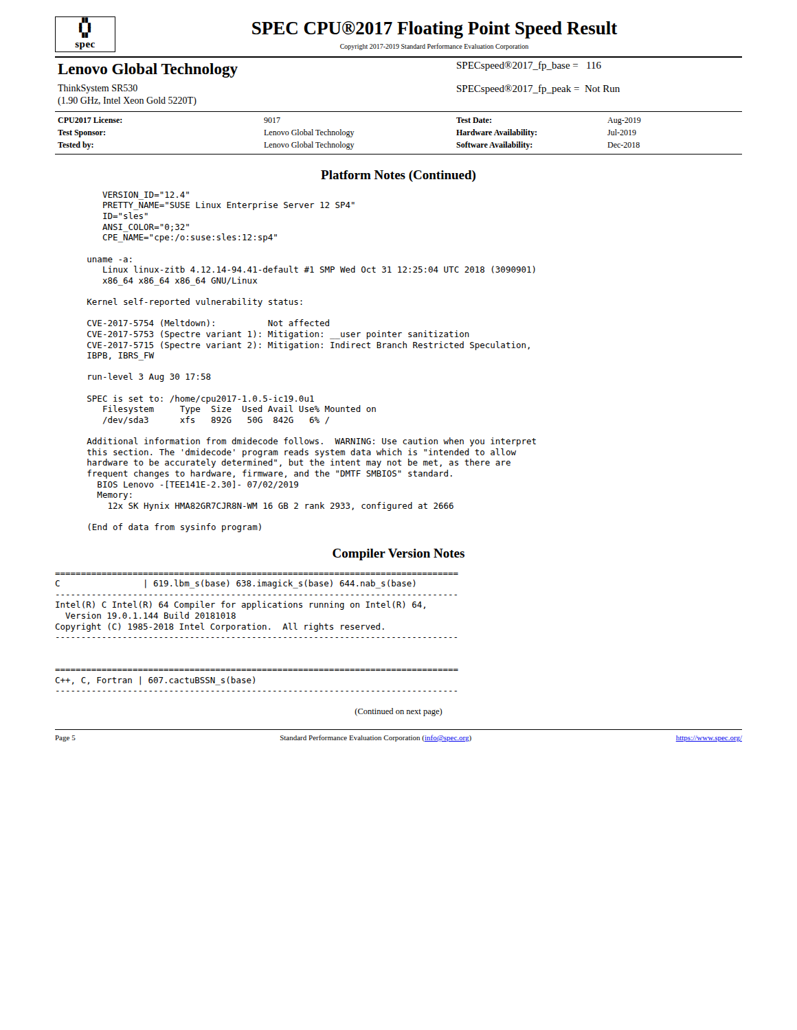▞▚
▚▞
spec
SPEC CPU®2017 Floating Point Speed Result
Copyright 2017-2019 Standard Performance Evaluation Corporation
| Lenovo Global Technology | SPECspeed®2017_fp_base = 116 |
| ThinkSystem SR530 (1.90 GHz, Intel Xeon Gold 5220T) | SPECspeed®2017_fp_peak = Not Run |
| CPU2017 License: | 9017 | Test Date: | Aug-2019 |
| Test Sponsor: | Lenovo Global Technology | Hardware Availability: | Jul-2019 |
| Tested by: | Lenovo Global Technology | Software Availability: | Dec-2018 |
Platform Notes (Continued)
     VERSION_ID="12.4"
     PRETTY_NAME="SUSE Linux Enterprise Server 12 SP4"
     ID="sles"
     ANSI_COLOR="0;32"
     CPE_NAME="cpe:/o:suse:sles:12:sp4"

  uname -a:
     Linux linux-zitb 4.12.14-94.41-default #1 SMP Wed Oct 31 12:25:04 UTC 2018 (3090901)
     x86_64 x86_64 x86_64 GNU/Linux

  Kernel self-reported vulnerability status:

  CVE-2017-5754 (Meltdown):          Not affected
  CVE-2017-5753 (Spectre variant 1): Mitigation: __user pointer sanitization
  CVE-2017-5715 (Spectre variant 2): Mitigation: Indirect Branch Restricted Speculation,
  IBPB, IBRS_FW

  run-level 3 Aug 30 17:58

  SPEC is set to: /home/cpu2017-1.0.5-ic19.0u1
     Filesystem     Type  Size  Used Avail Use% Mounted on
     /dev/sda3      xfs   892G   50G  842G   6% /

  Additional information from dmidecode follows.  WARNING: Use caution when you interpret
  this section. The 'dmidecode' program reads system data which is "intended to allow
  hardware to be accurately determined", but the intent may not be met, as there are
  frequent changes to hardware, firmware, and the "DMTF SMBIOS" standard.
    BIOS Lenovo -[TEE141E-2.30]- 07/02/2019
    Memory:
      12x SK Hynix HMA82GR7CJR8N-WM 16 GB 2 rank 2933, configured at 2666

  (End of data from sysinfo program)
Compiler Version Notes
==============================================================================
C                | 619.lbm_s(base) 638.imagick_s(base) 644.nab_s(base)
------------------------------------------------------------------------------
Intel(R) C Intel(R) 64 Compiler for applications running on Intel(R) 64,
  Version 19.0.1.144 Build 20181018
Copyright (C) 1985-2018 Intel Corporation.  All rights reserved.
------------------------------------------------------------------------------


==============================================================================
C++, C, Fortran | 607.cactuBSSN_s(base)
------------------------------------------------------------------------------
(Continued on next page)
Page 5
Standard Performance Evaluation Corporation (info@spec.org)
https://www.spec.org/